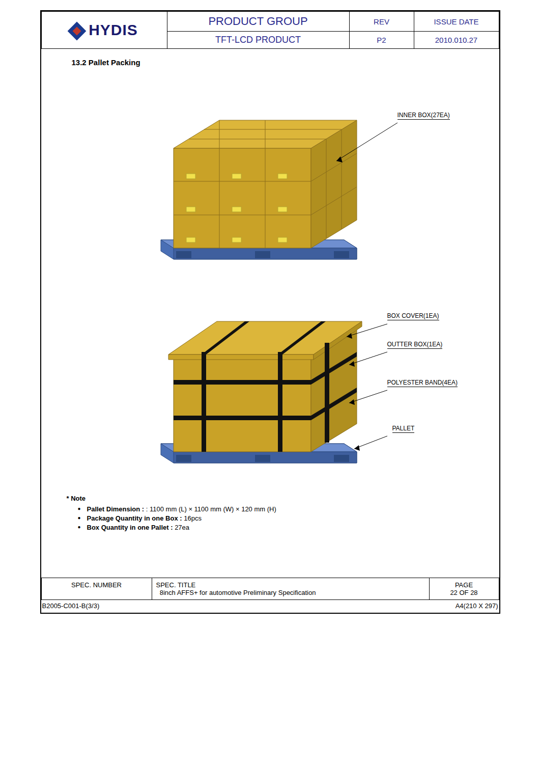| HYDIS | PRODUCT GROUP | REV | ISSUE DATE |
| TFT-LCD PRODUCT | P2 | 2010.010.27 |
13.2 Pallet Packing
INNER BOX(27EA)
BOX COVER(1EA)
OUTTER BOX(1EA)
POLYESTER BAND(4EA)
PALLET
* Note
Pallet Dimension : : 1100 mm (L) × 1100 mm (W) × 120 mm (H)
Package Quantity in one Box : 16pcs
Box Quantity in one Pallet : 27ea
| SPEC. NUMBER | SPEC. TITLE 8inch AFFS+ for automotive Preliminary Specification | PAGE 22 OF 28 |
B2005-C001-B(3/3)
A4(210 X 297)